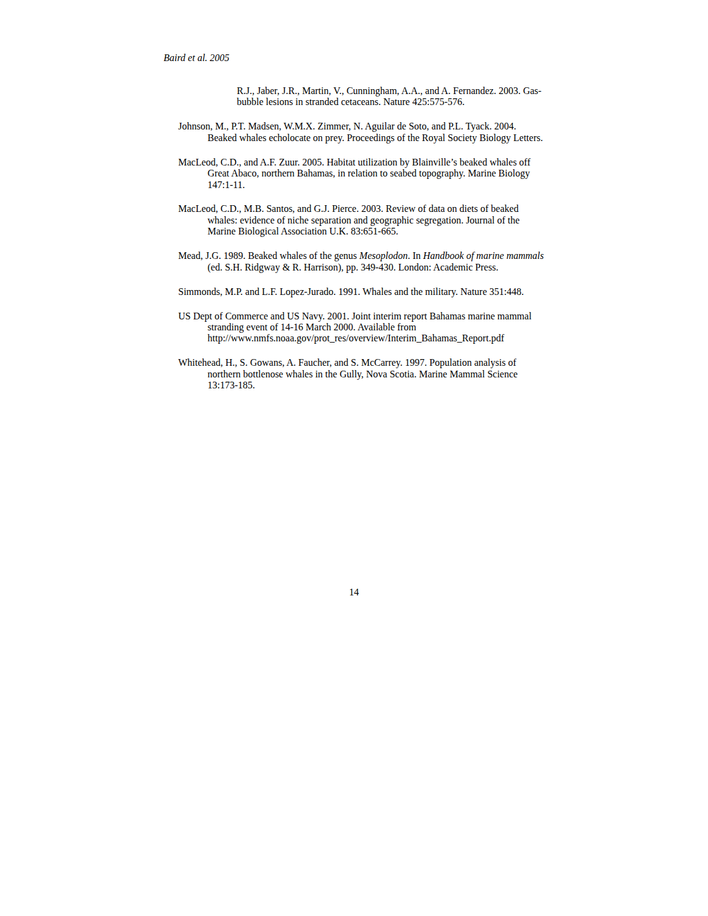Baird et al. 2005
R.J., Jaber, J.R., Martin, V., Cunningham, A.A., and A. Fernandez. 2003. Gas-bubble lesions in stranded cetaceans. Nature 425:575-576.
Johnson, M., P.T. Madsen, W.M.X. Zimmer, N. Aguilar de Soto, and P.L. Tyack. 2004. Beaked whales echolocate on prey. Proceedings of the Royal Society Biology Letters.
MacLeod, C.D., and A.F. Zuur. 2005. Habitat utilization by Blainville’s beaked whales off Great Abaco, northern Bahamas, in relation to seabed topography. Marine Biology 147:1-11.
MacLeod, C.D., M.B. Santos, and G.J. Pierce. 2003. Review of data on diets of beaked whales: evidence of niche separation and geographic segregation. Journal of the Marine Biological Association U.K. 83:651-665.
Mead, J.G. 1989. Beaked whales of the genus Mesoplodon. In Handbook of marine mammals (ed. S.H. Ridgway & R. Harrison), pp. 349-430. London: Academic Press.
Simmonds, M.P. and L.F. Lopez-Jurado. 1991. Whales and the military. Nature 351:448.
US Dept of Commerce and US Navy. 2001. Joint interim report Bahamas marine mammal stranding event of 14-16 March 2000. Available from http://www.nmfs.noaa.gov/prot_res/overview/Interim_Bahamas_Report.pdf
Whitehead, H., S. Gowans, A. Faucher, and S. McCarrey. 1997. Population analysis of northern bottlenose whales in the Gully, Nova Scotia. Marine Mammal Science 13:173-185.
14